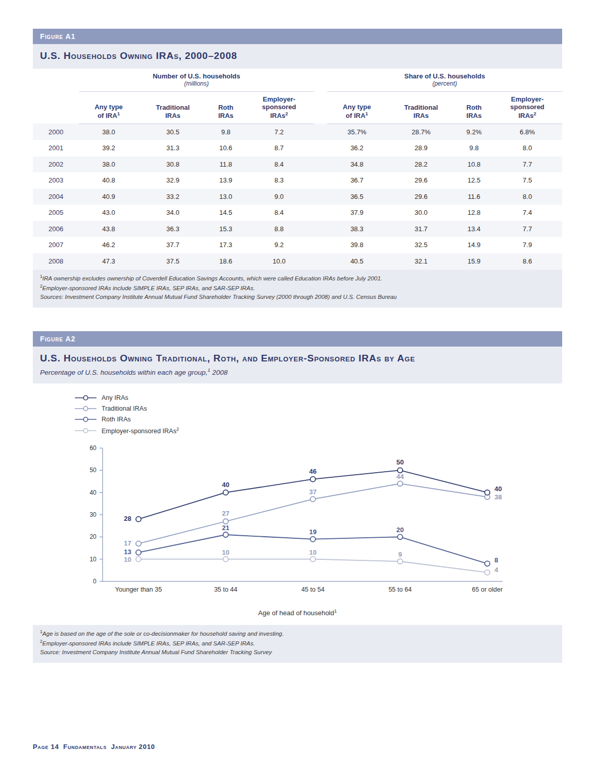Figure A1
U.S. Households Owning IRAs, 2000–2008
| | Number of U.S. households (millions) | | Share of U.S. households (percent) |
| --- | --- | --- | --- |
| Any type of IRA 1 | Traditional IRAs | Roth IRAs | Employer- sponsored IRAs 2 | Any type of IRA 1 | Traditional IRAs | Roth IRAs | Employer- sponsored IRAs 2 |
| 2000 | 38.0 | 30.5 | 9.8 | 7.2 | | 35.7% | 28.7% | 9.2% | 6.8% |
| 2001 | 39.2 | 31.3 | 10.6 | 8.7 | | 36.2 | 28.9 | 9.8 | 8.0 |
| 2002 | 38.0 | 30.8 | 11.8 | 8.4 | | 34.8 | 28.2 | 10.8 | 7.7 |
| 2003 | 40.8 | 32.9 | 13.9 | 8.3 | | 36.7 | 29.6 | 12.5 | 7.5 |
| 2004 | 40.9 | 33.2 | 13.0 | 9.0 | | 36.5 | 29.6 | 11.6 | 8.0 |
| 2005 | 43.0 | 34.0 | 14.5 | 8.4 | | 37.9 | 30.0 | 12.8 | 7.4 |
| 2006 | 43.8 | 36.3 | 15.3 | 8.8 | | 38.3 | 31.7 | 13.4 | 7.7 |
| 2007 | 46.2 | 37.7 | 17.3 | 9.2 | | 39.8 | 32.5 | 14.9 | 7.9 |
| 2008 | 47.3 | 37.5 | 18.6 | 10.0 | | 40.5 | 32.1 | 15.9 | 8.6 |
1IRA ownership excludes ownership of Coverdell Education Savings Accounts, which were called Education IRAs before July 2001.
2Employer-sponsored IRAs include SIMPLE IRAs, SEP IRAs, and SAR-SEP IRAs.
Sources: Investment Company Institute Annual Mutual Fund Shareholder Tracking Survey (2000 through 2008) and U.S. Census Bureau
Figure A2
U.S. Households Owning Traditional, Roth, and Employer-Sponsored IRAs by Age
Percentage of U.S. households within each age group,1 2008
Any IRAs
Traditional IRAs
Roth IRAs
Employer-sponsored IRAs2
0 10 20 30 40 50 60 Younger than 35 35 to 44 45 to 54 55 to 64 65 or older 28 40 46 50 40 17 27 37 44 38 13 21 19 20 8 10 10 10 9 4
Age of head of household1
1Age is based on the age of the sole or co-decisionmaker for household saving and investing.
2Employer-sponsored IRAs include SIMPLE IRAs, SEP IRAs, and SAR-SEP IRAs.
Source: Investment Company Institute Annual Mutual Fund Shareholder Tracking Survey
Page 14 Fundamentals January 2010